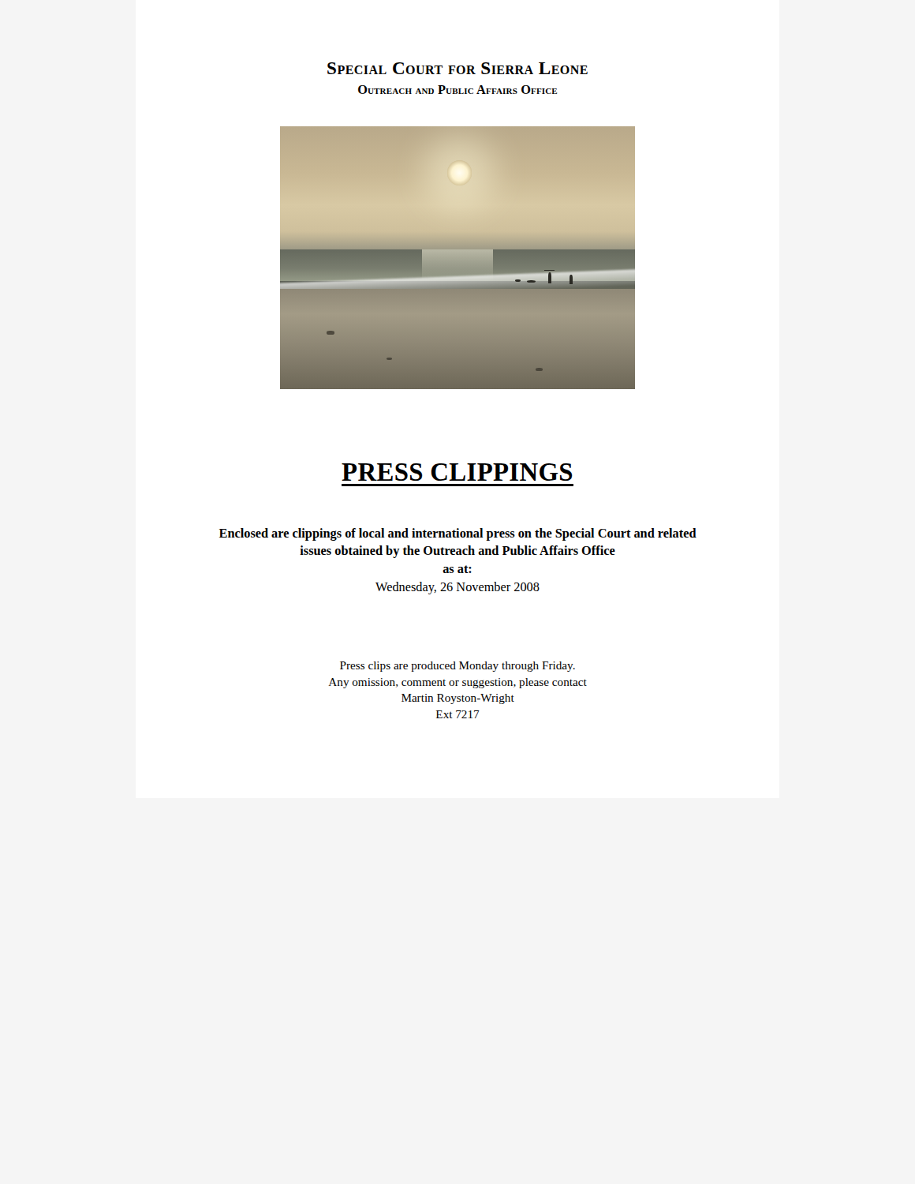Special Court for Sierra Leone
Outreach and Public Affairs Office
PRESS CLIPPINGS
Enclosed are clippings of local and international press on the Special Court and related issues obtained by the Outreach and Public Affairs Office as at:
Wednesday, 26 November 2008
Press clips are produced Monday through Friday.
Any omission, comment or suggestion, please contact
Martin Royston-Wright
Ext 7217